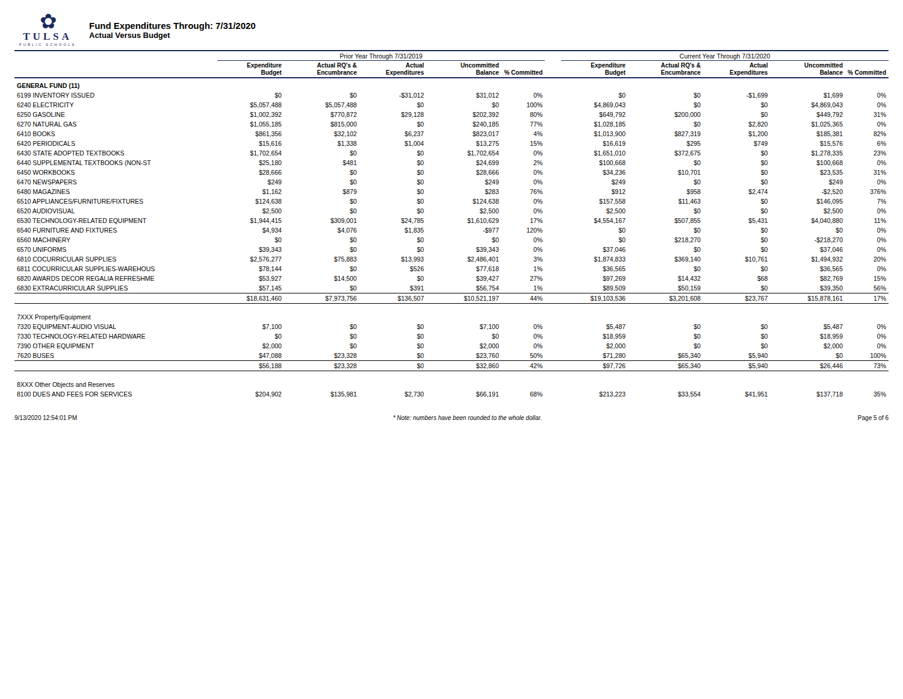✿
TULSA
PUBLIC SCHOOLS
Fund Expenditures Through: 7/31/2020
Actual Versus Budget
| | Prior Year Through 7/31/2019 | | Current Year Through 7/31/2020 |
| | Expenditure Budget | Actual RQ's & Encumbrance | Actual Expenditures | Uncommitted Balance | % Committed | | Expenditure Budget | Actual RQ's & Encumbrance | Actual Expenditures | Uncommitted Balance | % Committed |
| GENERAL FUND (11) |
| 6199 INVENTORY ISSUED | $0 | $0 | -$31,012 | $31,012 | 0% | | $0 | $0 | -$1,699 | $1,699 | 0% |
| 6240 ELECTRICITY | $5,057,488 | $5,057,488 | $0 | $0 | 100% | | $4,869,043 | $0 | $0 | $4,869,043 | 0% |
| 6250 GASOLINE | $1,002,392 | $770,872 | $29,128 | $202,392 | 80% | | $649,792 | $200,000 | $0 | $449,792 | 31% |
| 6270 NATURAL GAS | $1,055,185 | $815,000 | $0 | $240,185 | 77% | | $1,028,185 | $0 | $2,820 | $1,025,365 | 0% |
| 6410 BOOKS | $861,356 | $32,102 | $6,237 | $823,017 | 4% | | $1,013,900 | $827,319 | $1,200 | $185,381 | 82% |
| 6420 PERIODICALS | $15,616 | $1,338 | $1,004 | $13,275 | 15% | | $16,619 | $295 | $749 | $15,576 | 6% |
| 6430 STATE ADOPTED TEXTBOOKS | $1,702,654 | $0 | $0 | $1,702,654 | 0% | | $1,651,010 | $372,675 | $0 | $1,278,335 | 23% |
| 6440 SUPPLEMENTAL TEXTBOOKS (NON-ST | $25,180 | $481 | $0 | $24,699 | 2% | | $100,668 | $0 | $0 | $100,668 | 0% |
| 6450 WORKBOOKS | $28,666 | $0 | $0 | $28,666 | 0% | | $34,236 | $10,701 | $0 | $23,535 | 31% |
| 6470 NEWSPAPERS | $249 | $0 | $0 | $249 | 0% | | $249 | $0 | $0 | $249 | 0% |
| 6480 MAGAZINES | $1,162 | $879 | $0 | $283 | 76% | | $912 | $958 | $2,474 | -$2,520 | 376% |
| 6510 APPLIANCES/FURNITURE/FIXTURES | $124,638 | $0 | $0 | $124,638 | 0% | | $157,558 | $11,463 | $0 | $146,095 | 7% |
| 6520 AUDIOVISUAL | $2,500 | $0 | $0 | $2,500 | 0% | | $2,500 | $0 | $0 | $2,500 | 0% |
| 6530 TECHNOLOGY-RELATED EQUIPMENT | $1,944,415 | $309,001 | $24,785 | $1,610,629 | 17% | | $4,554,167 | $507,855 | $5,431 | $4,040,880 | 11% |
| 6540 FURNITURE AND FIXTURES | $4,934 | $4,076 | $1,835 | -$977 | 120% | | $0 | $0 | $0 | $0 | 0% |
| 6560 MACHINERY | $0 | $0 | $0 | $0 | 0% | | $0 | $218,270 | $0 | -$218,270 | 0% |
| 6570 UNIFORMS | $39,343 | $0 | $0 | $39,343 | 0% | | $37,046 | $0 | $0 | $37,046 | 0% |
| 6810 COCURRICULAR SUPPLIES | $2,576,277 | $75,883 | $13,993 | $2,486,401 | 3% | | $1,874,833 | $369,140 | $10,761 | $1,494,932 | 20% |
| 6811 COCURRICULAR SUPPLIES-WAREHOUS | $78,144 | $0 | $526 | $77,618 | 1% | | $36,565 | $0 | $0 | $36,565 | 0% |
| 6820 AWARDS DECOR REGALIA REFRESHME | $53,927 | $14,500 | $0 | $39,427 | 27% | | $97,269 | $14,432 | $68 | $82,769 | 15% |
| 6830 EXTRACURRICULAR SUPPLIES | $57,145 | $0 | $391 | $56,754 | 1% | | $89,509 | $50,159 | $0 | $39,350 | 56% |
| | $18,631,460 | $7,973,756 | $136,507 | $10,521,197 | 44% | | $19,103,536 | $3,201,608 | $23,767 | $15,878,161 | 17% |
| 7XXX Property/Equipment |
| 7320 EQUIPMENT-AUDIO VISUAL | $7,100 | $0 | $0 | $7,100 | 0% | | $5,487 | $0 | $0 | $5,487 | 0% |
| 7330 TECHNOLOGY-RELATED HARDWARE | $0 | $0 | $0 | $0 | 0% | | $18,959 | $0 | $0 | $18,959 | 0% |
| 7390 OTHER EQUIPMENT | $2,000 | $0 | $0 | $2,000 | 0% | | $2,000 | $0 | $0 | $2,000 | 0% |
| 7620 BUSES | $47,088 | $23,328 | $0 | $23,760 | 50% | | $71,280 | $65,340 | $5,940 | $0 | 100% |
| | $56,188 | $23,328 | $0 | $32,860 | 42% | | $97,726 | $65,340 | $5,940 | $26,446 | 73% |
| 8XXX Other Objects and Reserves |
| 8100 DUES AND FEES FOR SERVICES | $204,902 | $135,981 | $2,730 | $66,191 | 68% | | $213,223 | $33,554 | $41,951 | $137,718 | 35% |
9/13/2020 12:54:01 PM
* Note: numbers have been rounded to the whole dollar.
Page 5 of 6